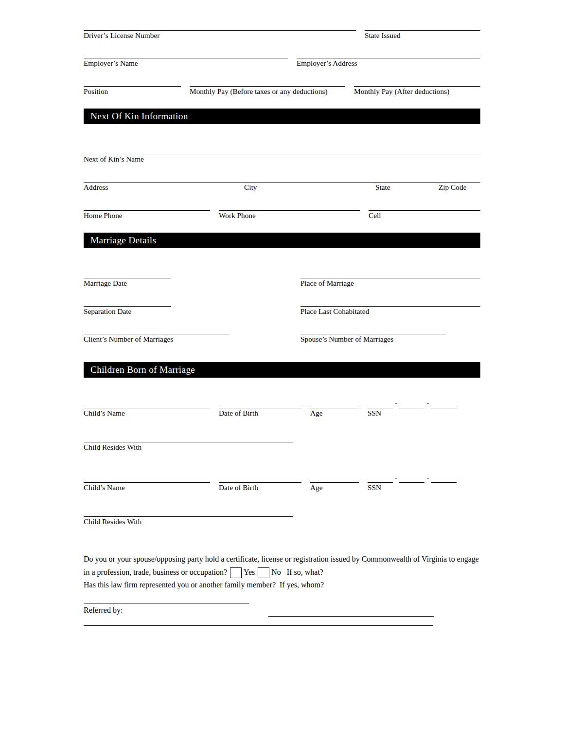Driver’s License Number
State Issued
Employer’s Name
Employer’s Address
Position
Monthly Pay (Before taxes or any deductions)
Monthly Pay (After deductions)
Next Of Kin Information
Next of Kin’s Name
Address City State Zip Code
Home Phone
Work Phone
Cell
Marriage Details
Marriage Date
Place of Marriage
Separation Date
Place Last Cohabitated
Client’s Number of Marriages
Spouse’s Number of Marriages
Children Born of Marriage
Child’s Name
Date of Birth
Age
-
-
SSN
Child Resides With
Child’s Name
Date of Birth
Age
-
-
SSN
Child Resides With
Do you or your spouse/opposing party hold a certificate, license or registration issued by Commonwealth of Virginia to engage
in a profession, trade, business or occupation? Yes No If so, what?
Has this law firm represented you or another family member? If yes, whom?
Referred by: